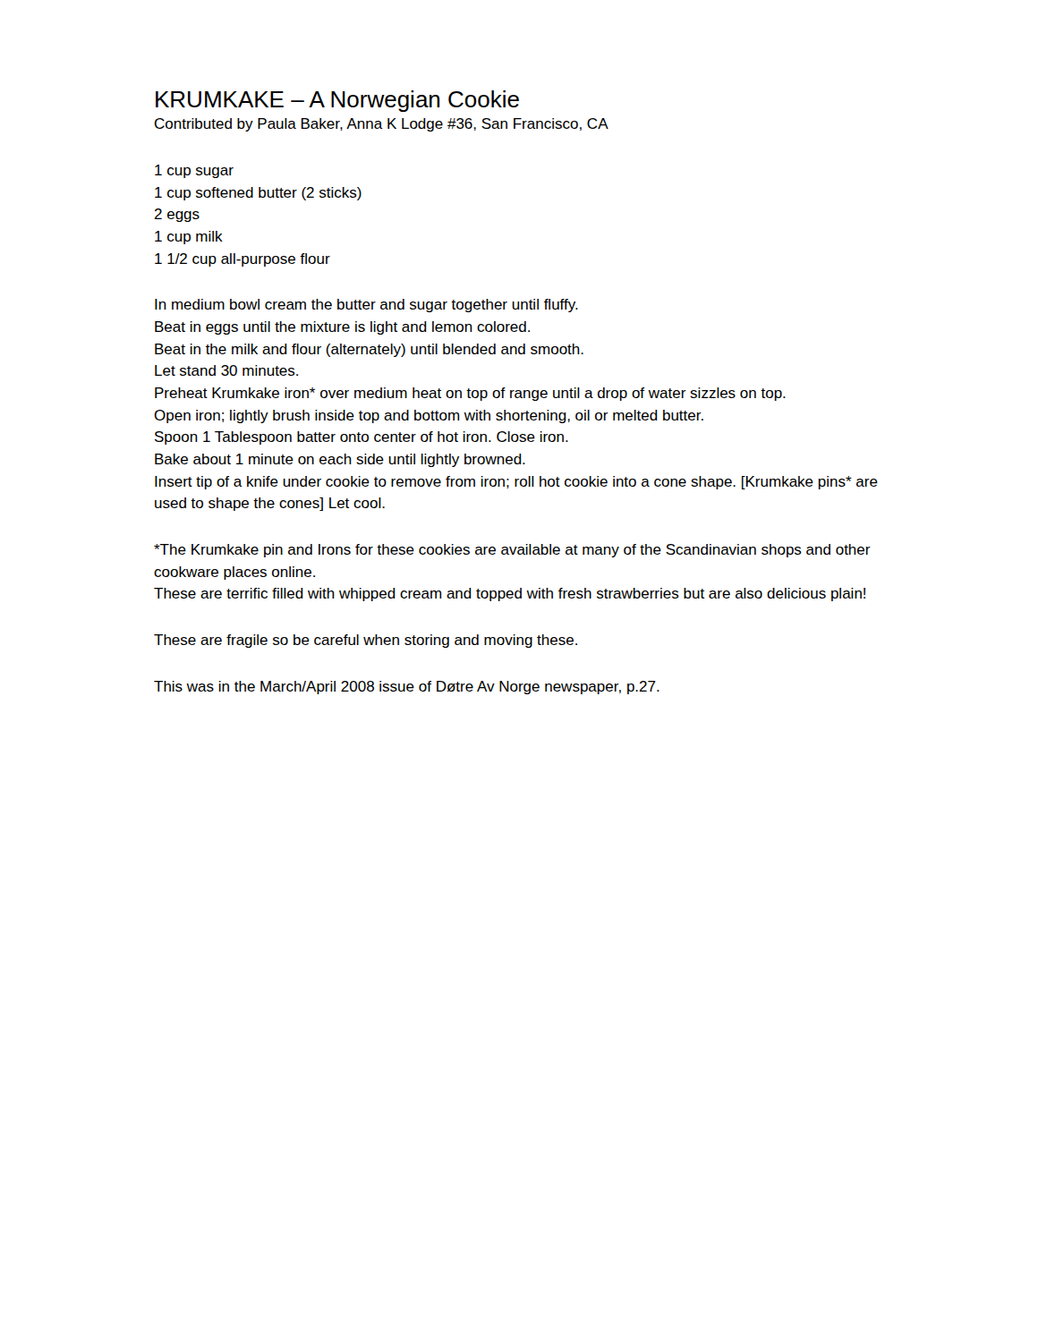KRUMKAKE – A Norwegian Cookie
Contributed by Paula Baker, Anna K Lodge #36, San Francisco, CA
1 cup sugar
1 cup softened butter (2 sticks)
2 eggs
1 cup milk
1 1/2 cup all-purpose flour
In medium bowl cream the butter and sugar together until fluffy.
Beat in eggs until the mixture is light and lemon colored.
Beat in the milk and flour (alternately) until blended and smooth.
Let stand 30 minutes.
Preheat Krumkake iron* over medium heat on top of range until a drop of water sizzles on top.
Open iron; lightly brush inside top and bottom with shortening, oil or melted butter.
Spoon 1 Tablespoon batter onto center of hot iron. Close iron.
Bake about 1 minute on each side until lightly browned.
Insert tip of a knife under cookie to remove from iron; roll hot cookie into a cone shape. [Krumkake pins* are used to shape the cones] Let cool.
*The Krumkake pin and Irons for these cookies are available at many of the Scandinavian shops and other cookware places online.
These are terrific filled with whipped cream and topped with fresh strawberries but are also delicious plain!
These are fragile so be careful when storing and moving these.
This was in the March/April 2008 issue of Døtre Av Norge newspaper, p.27.